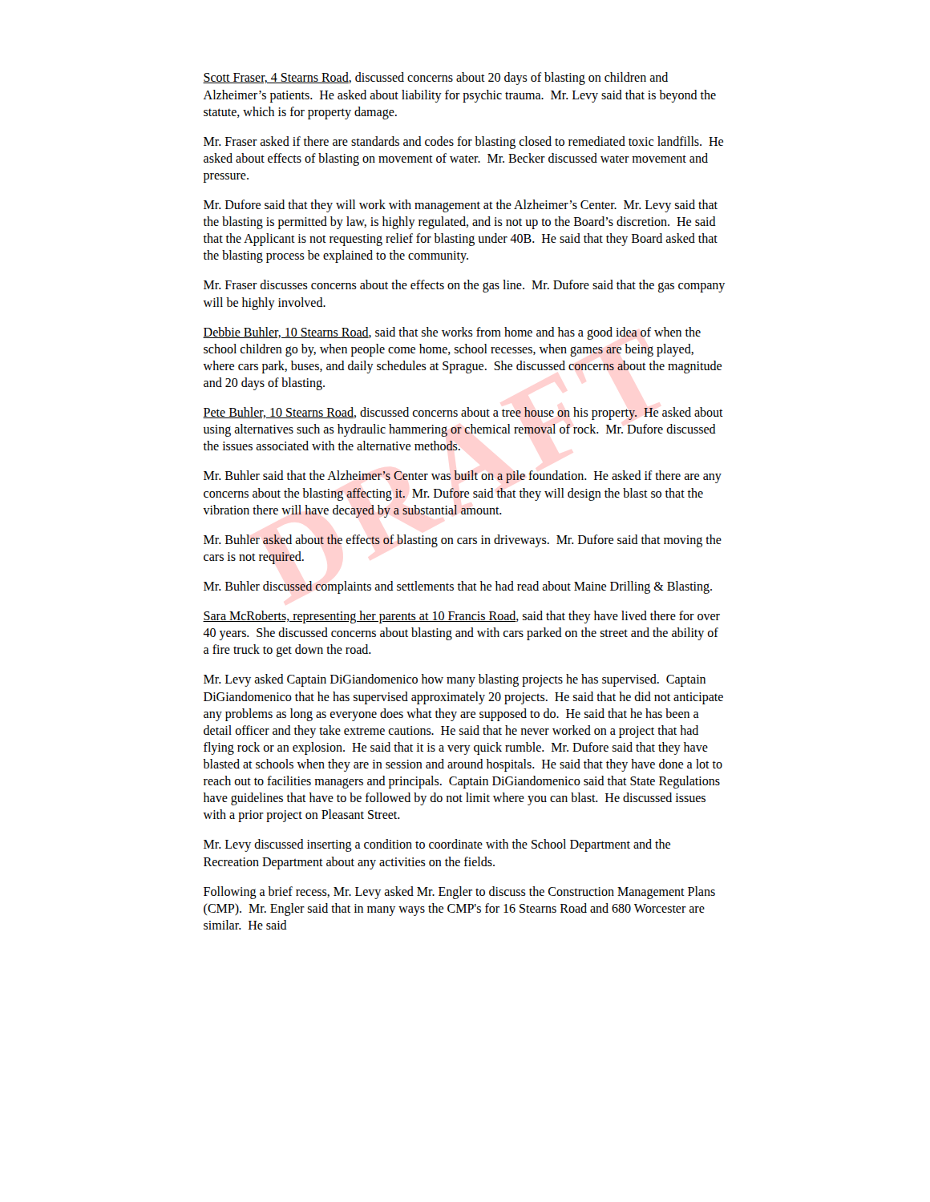DRAFT
Scott Fraser, 4 Stearns Road, discussed concerns about 20 days of blasting on children and Alzheimer’s patients. He asked about liability for psychic trauma. Mr. Levy said that is beyond the statute, which is for property damage.
Mr. Fraser asked if there are standards and codes for blasting closed to remediated toxic landfills. He asked about effects of blasting on movement of water. Mr. Becker discussed water movement and pressure.
Mr. Dufore said that they will work with management at the Alzheimer’s Center. Mr. Levy said that the blasting is permitted by law, is highly regulated, and is not up to the Board’s discretion. He said that the Applicant is not requesting relief for blasting under 40B. He said that they Board asked that the blasting process be explained to the community.
Mr. Fraser discusses concerns about the effects on the gas line. Mr. Dufore said that the gas company will be highly involved.
Debbie Buhler, 10 Stearns Road, said that she works from home and has a good idea of when the school children go by, when people come home, school recesses, when games are being played, where cars park, buses, and daily schedules at Sprague. She discussed concerns about the magnitude and 20 days of blasting.
Pete Buhler, 10 Stearns Road, discussed concerns about a tree house on his property. He asked about using alternatives such as hydraulic hammering or chemical removal of rock. Mr. Dufore discussed the issues associated with the alternative methods.
Mr. Buhler said that the Alzheimer’s Center was built on a pile foundation. He asked if there are any concerns about the blasting affecting it. Mr. Dufore said that they will design the blast so that the vibration there will have decayed by a substantial amount.
Mr. Buhler asked about the effects of blasting on cars in driveways. Mr. Dufore said that moving the cars is not required.
Mr. Buhler discussed complaints and settlements that he had read about Maine Drilling & Blasting.
Sara McRoberts, representing her parents at 10 Francis Road, said that they have lived there for over 40 years. She discussed concerns about blasting and with cars parked on the street and the ability of a fire truck to get down the road.
Mr. Levy asked Captain DiGiandomenico how many blasting projects he has supervised. Captain DiGiandomenico that he has supervised approximately 20 projects. He said that he did not anticipate any problems as long as everyone does what they are supposed to do. He said that he has been a detail officer and they take extreme cautions. He said that he never worked on a project that had flying rock or an explosion. He said that it is a very quick rumble. Mr. Dufore said that they have blasted at schools when they are in session and around hospitals. He said that they have done a lot to reach out to facilities managers and principals. Captain DiGiandomenico said that State Regulations have guidelines that have to be followed by do not limit where you can blast. He discussed issues with a prior project on Pleasant Street.
Mr. Levy discussed inserting a condition to coordinate with the School Department and the Recreation Department about any activities on the fields.
Following a brief recess, Mr. Levy asked Mr. Engler to discuss the Construction Management Plans (CMP). Mr. Engler said that in many ways the CMP's for 16 Stearns Road and 680 Worcester are similar. He said